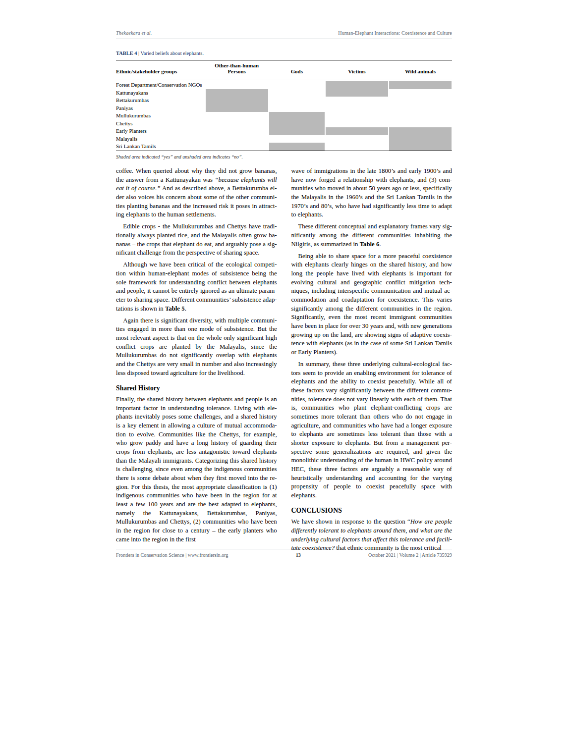Thekaekara et al.
Human-Elephant Interactions: Coexistence and Culture
TABLE 4 | Varied beliefs about elephants.
| Ethnic/stakeholder groups | Other-than-human Persons | Gods | Victims | Wild animals |
| --- | --- | --- | --- | --- |
| Forest Department/Conservation NGOs | | | | |
| Kattunayakans | | | | |
| Bettakurumbas | | | | |
| Paniyas | | | | |
| Mullukurumbas | | | | |
| Chettys | | | | |
| Early Planters | | | | |
| Malayalis | | | | |
| Sri Lankan Tamils | | | | |
Shaded area indicated “yes” and unshaded area indicates “no”.
coffee. When queried about why they did not grow bananas, the answer from a Kattunayakan was “because elephants will eat it of course.” And as described above, a Bettakurumba elder also voices his concern about some of the other communities planting bananas and the increased risk it poses in attracting elephants to the human settlements.
Edible crops - the Mullukurumbas and Chettys have traditionally always planted rice, and the Malayalis often grow bananas – the crops that elephant do eat, and arguably pose a significant challenge from the perspective of sharing space.
Although we have been critical of the ecological competition within human-elephant modes of subsistence being the sole framework for understanding conflict between elephants and people, it cannot be entirely ignored as an ultimate parameter to sharing space. Different communities’ subsistence adaptations is shown in Table 5.
Again there is significant diversity, with multiple communities engaged in more than one mode of subsistence. But the most relevant aspect is that on the whole only significant high conflict crops are planted by the Malayalis, since the Mullukurumbas do not significantly overlap with elephants and the Chettys are very small in number and also increasingly less disposed toward agriculture for the livelihood.
Shared History
Finally, the shared history between elephants and people is an important factor in understanding tolerance. Living with elephants inevitably poses some challenges, and a shared history is a key element in allowing a culture of mutual accommodation to evolve. Communities like the Chettys, for example, who grow paddy and have a long history of guarding their crops from elephants, are less antagonistic toward elephants than the Malayali immigrants. Categorizing this shared history is challenging, since even among the indigenous communities there is some debate about when they first moved into the region. For this thesis, the most appropriate classification is (1) indigenous communities who have been in the region for at least a few 100 years and are the best adapted to elephants, namely the Kattunayakans, Bettakurumbas, Paniyas, Mullukurumbas and Chettys, (2) communities who have been in the region for close to a century – the early planters who came into the region in the first
wave of immigrations in the late 1800’s and early 1900’s and have now forged a relationship with elephants, and (3) communities who moved in about 50 years ago or less, specifically the Malayalis in the 1960’s and the Sri Lankan Tamils in the 1970’s and 80’s, who have had significantly less time to adapt to elephants.
These different conceptual and explanatory frames vary significantly among the different communities inhabiting the Nilgiris, as summarized in Table 6.
Being able to share space for a more peaceful coexistence with elephants clearly hinges on the shared history, and how long the people have lived with elephants is important for evolving cultural and geographic conflict mitigation techniques, including interspecific communication and mutual accommodation and coadaptation for coexistence. This varies significantly among the different communities in the region. Significantly, even the most recent immigrant communities have been in place for over 30 years and, with new generations growing up on the land, are showing signs of adaptive coexistence with elephants (as in the case of some Sri Lankan Tamils or Early Planters).
In summary, these three underlying cultural-ecological factors seem to provide an enabling environment for tolerance of elephants and the ability to coexist peacefully. While all of these factors vary significantly between the different communities, tolerance does not vary linearly with each of them. That is, communities who plant elephant-conflicting crops are sometimes more tolerant than others who do not engage in agriculture, and communities who have had a longer exposure to elephants are sometimes less tolerant than those with a shorter exposure to elephants. But from a management perspective some generalizations are required, and given the monolithic understanding of the human in HWC policy around HEC, these three factors are arguably a reasonable way of heuristically understanding and accounting for the varying propensity of people to coexist peacefully space with elephants.
Conclusions
We have shown in response to the question “How are people differently tolerant to elephants around them, and what are the underlying cultural factors that affect this tolerance and facilitate coexistence? that ethnic community is the most critical
Frontiers in Conservation Science | www.frontiersin.org
13
October 2021 | Volume 2 | Article 735929